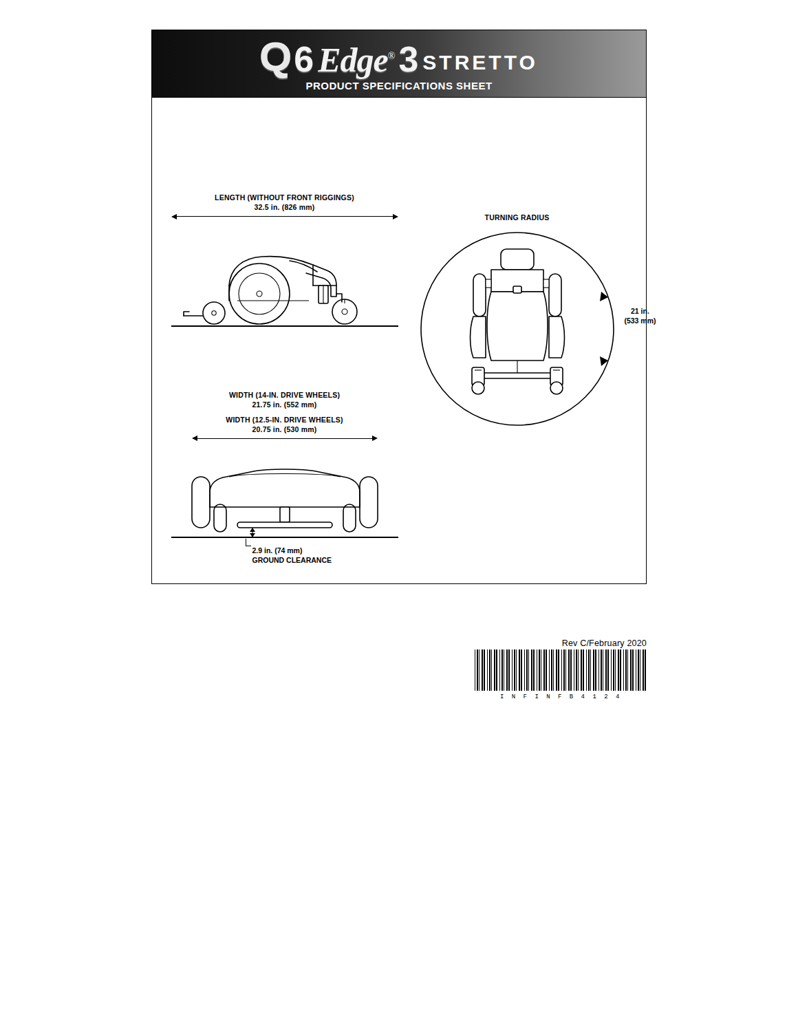Q 6 Edge® 3 STRETTO
PRODUCT SPECIFICATIONS SHEET
LENGTH (WITHOUT FRONT RIGGINGS)
32.5 in. (826 mm)
WIDTH (14-IN. DRIVE WHEELS)
21.75 in. (552 mm)
WIDTH (12.5-IN. DRIVE WHEELS)
20.75 in. (530 mm)
2.9 in. (74 mm)
GROUND CLEARANCE
TURNING RADIUS
21 in.
(533 mm)
Rev C/February 2020
I N F I N F B 4 1 2 4